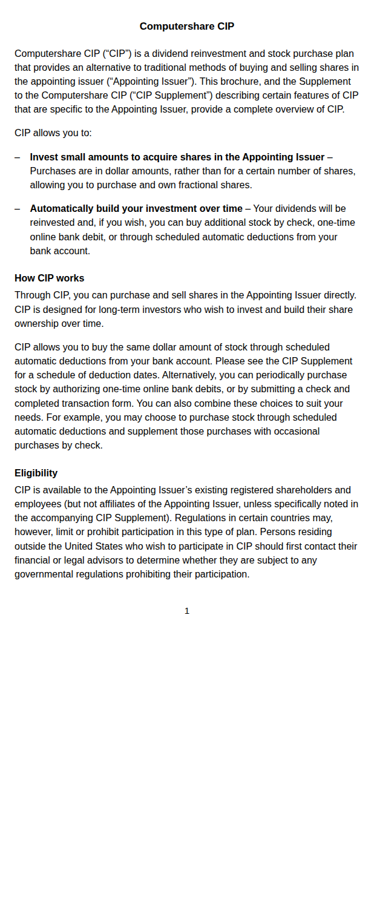Computershare CIP
Computershare CIP (“CIP”) is a dividend reinvestment and stock purchase plan that provides an alternative to traditional methods of buying and selling shares in the appointing issuer (“Appointing Issuer”). This brochure, and the Supplement to the Computershare CIP (“CIP Supplement”) describing certain features of CIP that are specific to the Appointing Issuer, provide a complete overview of CIP.
CIP allows you to:
Invest small amounts to acquire shares in the Appointing Issuer – Purchases are in dollar amounts, rather than for a certain number of shares, allowing you to purchase and own fractional shares.
Automatically build your investment over time – Your dividends will be reinvested and, if you wish, you can buy additional stock by check, one-time online bank debit, or through scheduled automatic deductions from your bank account.
How CIP works
Through CIP, you can purchase and sell shares in the Appointing Issuer directly. CIP is designed for long-term investors who wish to invest and build their share ownership over time.
CIP allows you to buy the same dollar amount of stock through scheduled automatic deductions from your bank account. Please see the CIP Supplement for a schedule of deduction dates. Alternatively, you can periodically purchase stock by authorizing one-time online bank debits, or by submitting a check and completed transaction form. You can also combine these choices to suit your needs. For example, you may choose to purchase stock through scheduled automatic deductions and supplement those purchases with occasional purchases by check.
Eligibility
CIP is available to the Appointing Issuer’s existing registered shareholders and employees (but not affiliates of the Appointing Issuer, unless specifically noted in the accompanying CIP Supplement). Regulations in certain countries may, however, limit or prohibit participation in this type of plan. Persons residing outside the United States who wish to participate in CIP should first contact their financial or legal advisors to determine whether they are subject to any governmental regulations prohibiting their participation.
1